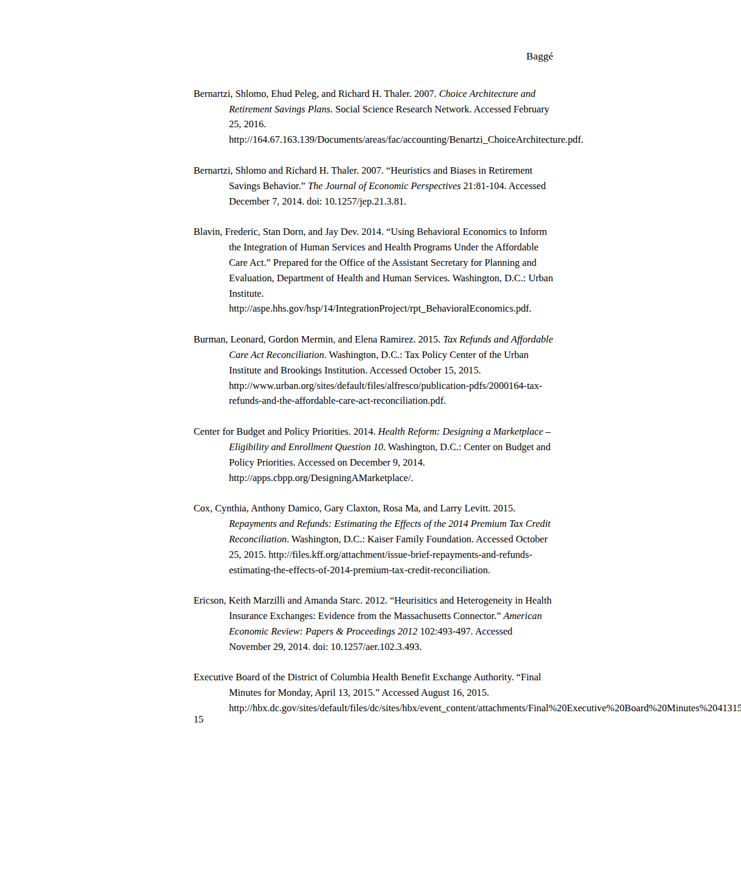Baggé
Bernartzi, Shlomo, Ehud Peleg, and Richard H. Thaler. 2007. Choice Architecture and Retirement Savings Plans. Social Science Research Network. Accessed February 25, 2016. http://164.67.163.139/Documents/areas/fac/accounting/Benartzi_ChoiceArchitecture.pdf.
Bernartzi, Shlomo and Richard H. Thaler. 2007. “Heuristics and Biases in Retirement Savings Behavior.” The Journal of Economic Perspectives 21:81-104. Accessed December 7, 2014. doi: 10.1257/jep.21.3.81.
Blavin, Frederic, Stan Dorn, and Jay Dev. 2014. “Using Behavioral Economics to Inform the Integration of Human Services and Health Programs Under the Affordable Care Act.” Prepared for the Office of the Assistant Secretary for Planning and Evaluation, Department of Health and Human Services. Washington, D.C.: Urban Institute. http://aspe.hhs.gov/hsp/14/IntegrationProject/rpt_BehavioralEconomics.pdf.
Burman, Leonard, Gordon Mermin, and Elena Ramirez. 2015. Tax Refunds and Affordable Care Act Reconciliation. Washington, D.C.: Tax Policy Center of the Urban Institute and Brookings Institution. Accessed October 15, 2015. http://www.urban.org/sites/default/files/alfresco/publication-pdfs/2000164-tax-refunds-and-the-affordable-care-act-reconciliation.pdf.
Center for Budget and Policy Priorities. 2014. Health Reform: Designing a Marketplace – Eligibility and Enrollment Question 10. Washington, D.C.: Center on Budget and Policy Priorities. Accessed on December 9, 2014. http://apps.cbpp.org/DesigningAMarketplace/.
Cox, Cynthia, Anthony Damico, Gary Claxton, Rosa Ma, and Larry Levitt. 2015. Repayments and Refunds: Estimating the Effects of the 2014 Premium Tax Credit Reconciliation. Washington, D.C.: Kaiser Family Foundation. Accessed October 25, 2015. http://files.kff.org/attachment/issue-brief-repayments-and-refunds-estimating-the-effects-of-2014-premium-tax-credit-reconciliation.
Ericson, Keith Marzilli and Amanda Starc. 2012. “Heurisitics and Heterogeneity in Health Insurance Exchanges: Evidence from the Massachusetts Connector.” American Economic Review: Papers & Proceedings 2012 102:493-497. Accessed November 29, 2014. doi: 10.1257/aer.102.3.493.
Executive Board of the District of Columbia Health Benefit Exchange Authority. “Final Minutes for Monday, April 13, 2015.” Accessed August 16, 2015. http://hbx.dc.gov/sites/default/files/dc/sites/hbx/event_content/attachments/Final%20Executive%20Board%20Minutes%2041315.pdf.
15